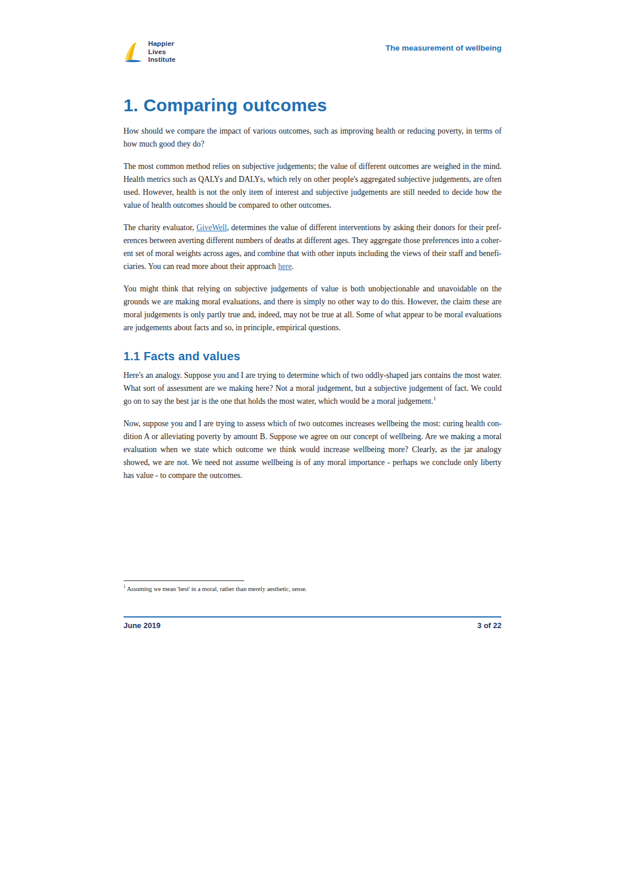Happier
Lives
Institute
The measurement of wellbeing
1. Comparing outcomes
How should we compare the impact of various outcomes, such as improving health or reducing poverty, in terms of how much good they do?
The most common method relies on subjective judgements; the value of different outcomes are weighed in the mind. Health metrics such as QALYs and DALYs, which rely on other people's aggregated subjective judgements, are often used. However, health is not the only item of interest and subjective judgements are still needed to decide how the value of health outcomes should be compared to other outcomes.
The charity evaluator, GiveWell, determines the value of different interventions by asking their donors for their preferences between averting different numbers of deaths at different ages. They aggregate those preferences into a coherent set of moral weights across ages, and combine that with other inputs including the views of their staff and beneficiaries. You can read more about their approach here.
You might think that relying on subjective judgements of value is both unobjectionable and unavoidable on the grounds we are making moral evaluations, and there is simply no other way to do this. However, the claim these are moral judgements is only partly true and, indeed, may not be true at all. Some of what appear to be moral evaluations are judgements about facts and so, in principle, empirical questions.
1.1 Facts and values
Here's an analogy. Suppose you and I are trying to determine which of two oddly-shaped jars contains the most water. What sort of assessment are we making here? Not a moral judgement, but a subjective judgement of fact. We could go on to say the best jar is the one that holds the most water, which would be a moral judgement.1
Now, suppose you and I are trying to assess which of two outcomes increases wellbeing the most: curing health condition A or alleviating poverty by amount B. Suppose we agree on our concept of wellbeing. Are we making a moral evaluation when we state which outcome we think would increase wellbeing more? Clearly, as the jar analogy showed, we are not. We need not assume wellbeing is of any moral importance - perhaps we conclude only liberty has value - to compare the outcomes.
1 Assuming we mean 'best' in a moral, rather than merely aesthetic, sense.
June 2019
3 of 22